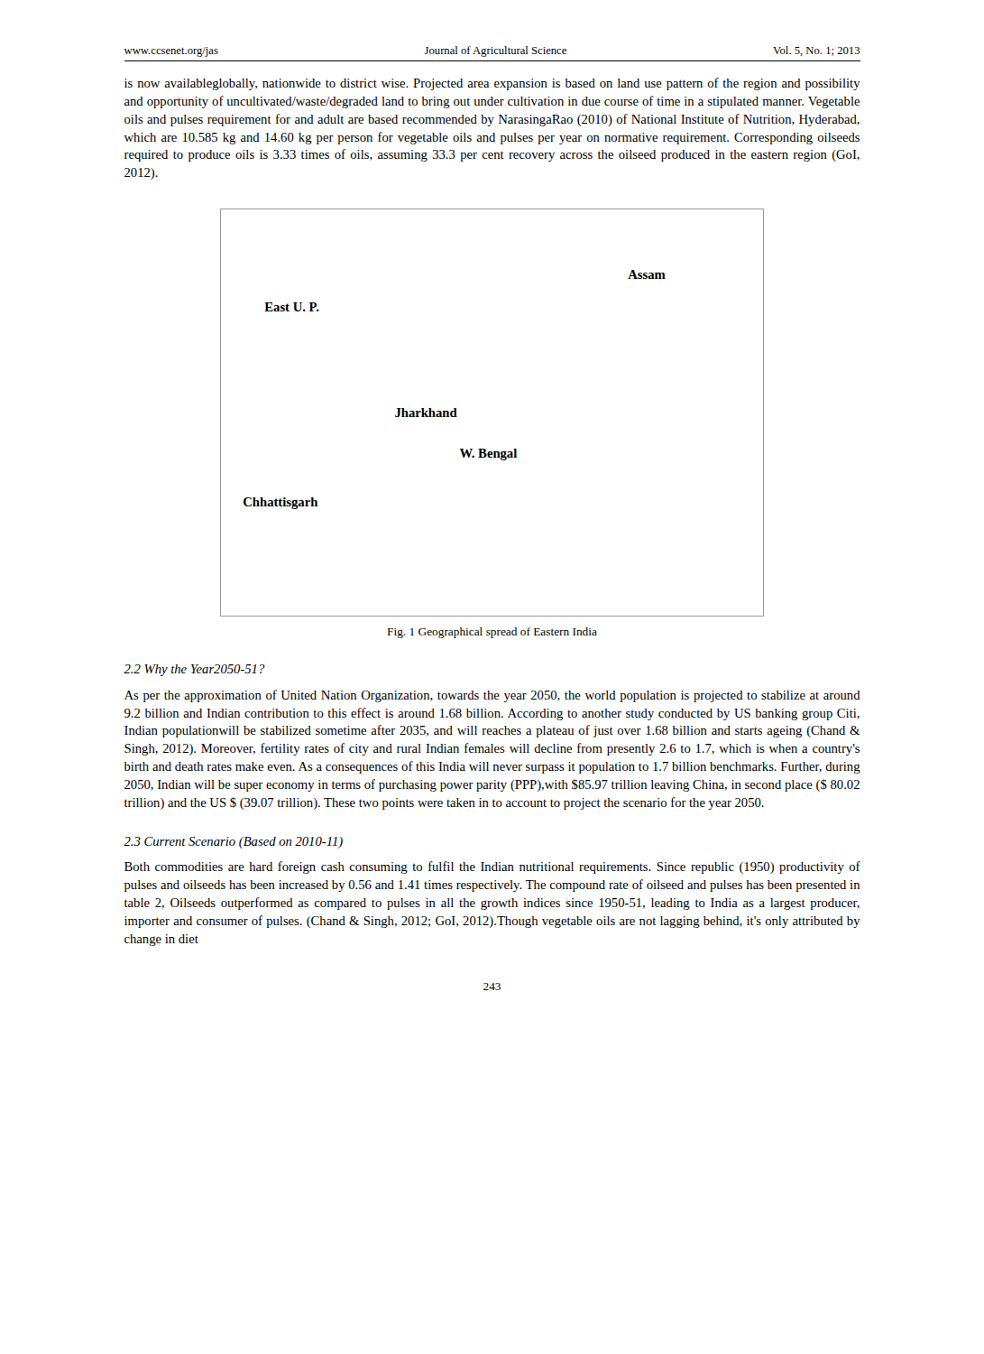www.ccsenet.org/jas Journal of Agricultural Science Vol. 5, No. 1; 2013
is now availableglobally, nationwide to district wise. Projected area expansion is based on land use pattern of the region and possibility and opportunity of uncultivated/waste/degraded land to bring out under cultivation in due course of time in a stipulated manner. Vegetable oils and pulses requirement for and adult are based recommended by NarasingaRao (2010) of National Institute of Nutrition, Hyderabad, which are 10.585 kg and 14.60 kg per person for vegetable oils and pulses per year on normative requirement. Corresponding oilseeds required to produce oils is 3.33 times of oils, assuming 33.3 per cent recovery across the oilseed produced in the eastern region (GoI, 2012).
East U. P. Assam Jharkhand W. Bengal Chhattisgarh
Fig. 1 Geographical spread of Eastern India
2.2 Why the Year2050-51?
As per the approximation of United Nation Organization, towards the year 2050, the world population is projected to stabilize at around 9.2 billion and Indian contribution to this effect is around 1.68 billion. According to another study conducted by US banking group Citi, Indian populationwill be stabilized sometime after 2035, and will reaches a plateau of just over 1.68 billion and starts ageing (Chand & Singh, 2012). Moreover, fertility rates of city and rural Indian females will decline from presently 2.6 to 1.7, which is when a country's birth and death rates make even. As a consequences of this India will never surpass it population to 1.7 billion benchmarks. Further, during 2050, Indian will be super economy in terms of purchasing power parity (PPP),with $85.97 trillion leaving China, in second place ($ 80.02 trillion) and the US $ (39.07 trillion). These two points were taken in to account to project the scenario for the year 2050.
2.3 Current Scenario (Based on 2010-11)
Both commodities are hard foreign cash consuming to fulfil the Indian nutritional requirements. Since republic (1950) productivity of pulses and oilseeds has been increased by 0.56 and 1.41 times respectively. The compound rate of oilseed and pulses has been presented in table 2, Oilseeds outperformed as compared to pulses in all the growth indices since 1950-51, leading to India as a largest producer, importer and consumer of pulses. (Chand & Singh, 2012; GoI, 2012).Though vegetable oils are not lagging behind, it's only attributed by change in diet
243